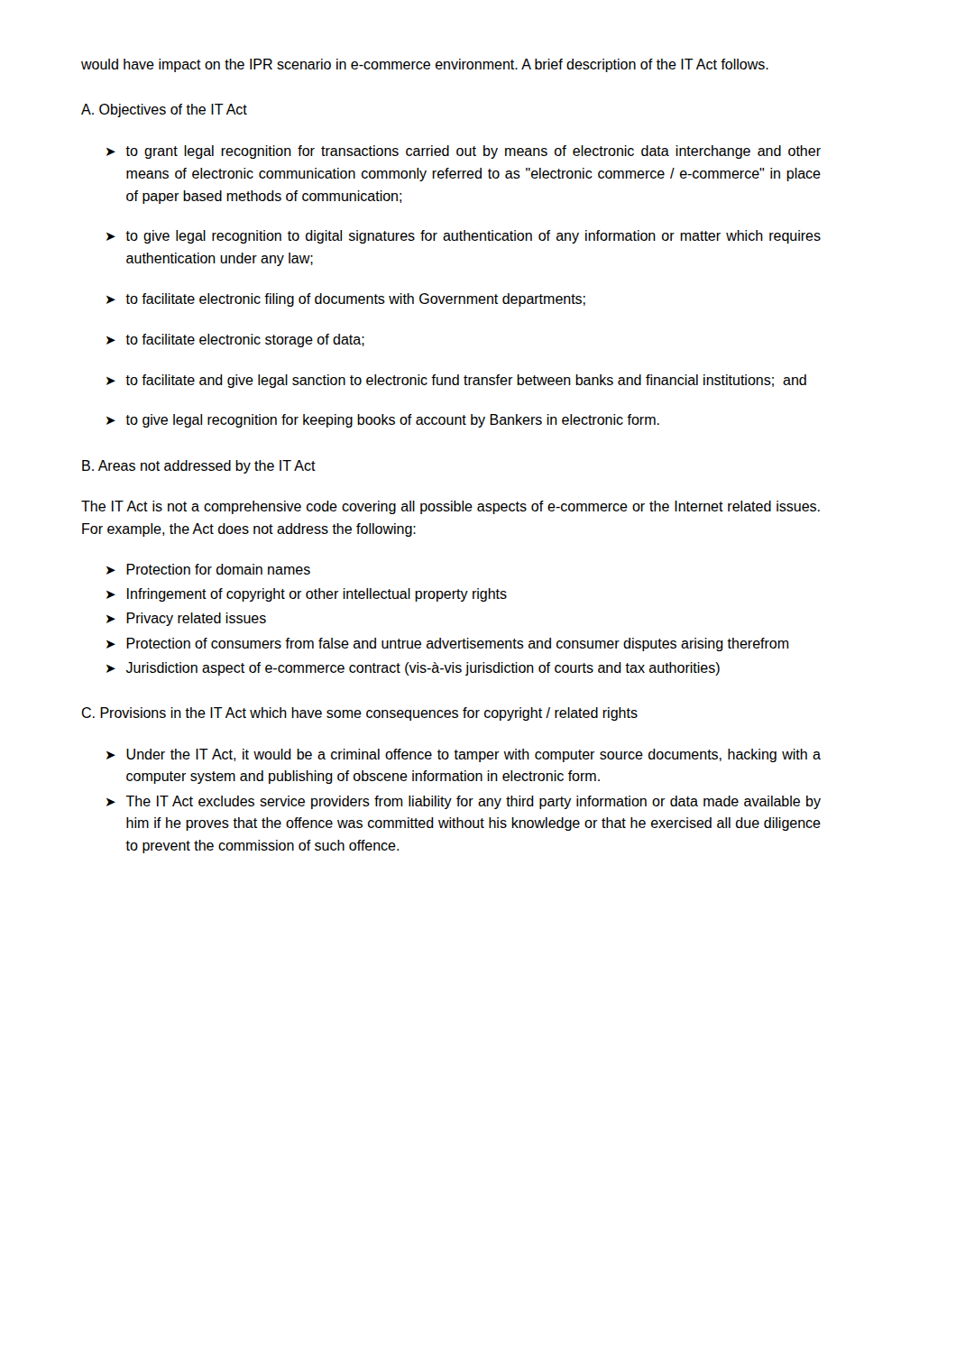would have impact on the IPR scenario in e-commerce environment. A brief description of the IT Act follows.
A. Objectives of the IT Act
to grant legal recognition for transactions carried out by means of electronic data interchange and other means of electronic communication commonly referred to as "electronic commerce / e-commerce" in place of paper based methods of communication;
to give legal recognition to digital signatures for authentication of any information or matter which requires authentication under any law;
to facilitate electronic filing of documents with Government departments;
to facilitate electronic storage of data;
to facilitate and give legal sanction to electronic fund transfer between banks and financial institutions; and
to give legal recognition for keeping books of account by Bankers in electronic form.
B. Areas not addressed by the IT Act
The IT Act is not a comprehensive code covering all possible aspects of e-commerce or the Internet related issues. For example, the Act does not address the following:
Protection for domain names
Infringement of copyright or other intellectual property rights
Privacy related issues
Protection of consumers from false and untrue advertisements and consumer disputes arising therefrom
Jurisdiction aspect of e-commerce contract (vis-à-vis jurisdiction of courts and tax authorities)
C. Provisions in the IT Act which have some consequences for copyright / related rights
Under the IT Act, it would be a criminal offence to tamper with computer source documents, hacking with a computer system and publishing of obscene information in electronic form.
The IT Act excludes service providers from liability for any third party information or data made available by him if he proves that the offence was committed without his knowledge or that he exercised all due diligence to prevent the commission of such offence.